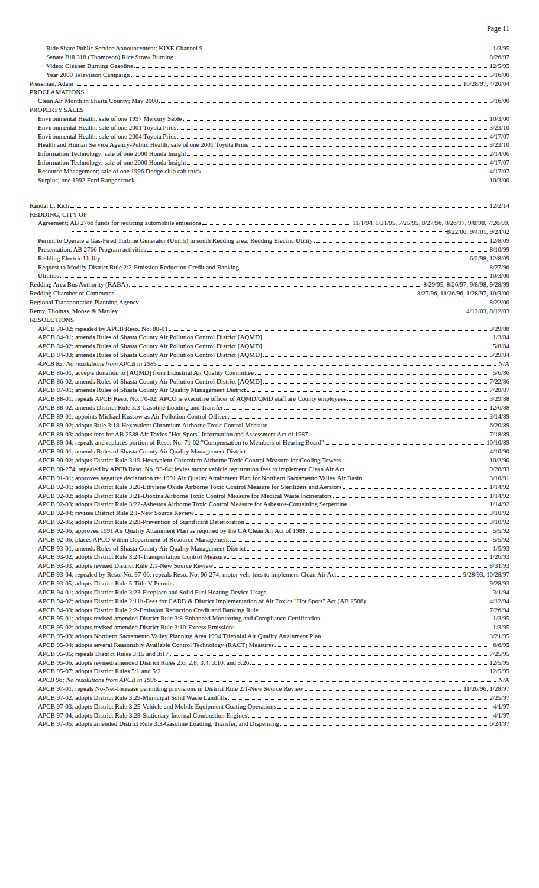Page 11
Ride Share Public Service Announcement; KIXE Channel 9 1/3/95
Senate Bill 318 (Thompson) Rice Straw Burning 8/26/97
Video: Cleaner Burning Gasoline 12/5/95
Year 2000 Television Campaign 5/16/00
Pressman, Adam 10/28/97, 4/20/04
PROCLAMATIONS
Clean Air Month in Shasta County; May 2000 5/16/00
PROPERTY SALES
Environmental Health; sale of one 1997 Mercury Sable 10/3/00
Environmental Health; sale of one 2001 Toyota Prius 3/23/10
Environmental Health; sale of one 2004 Toyota Prius 4/17/07
Health and Human Service Agency-Public Health; sale of one 2001 Toyota Prius 3/23/10
Information Technology; sale of one 2000 Honda Insight 2/14/06
Information Technology; sale of one 2000 Honda Insight 4/17/07
Resource Management; sale of one 1996 Dodge club cab truck 4/17/07
Surplus; one 1992 Ford Ranger truck 10/3/00
Randal L. Rich 12/2/14
REDDING, CITY OF
Agreement; AB 2766 funds for reducing automobile emissions 11/1/94, 1/31/95, 7/25/95, 8/27/96, 8/26/97, 9/8/98, 7/20/99,
8/22/00, 9/4/01, 9/24/02
Permit to Operate a Gas-Fired Turbine Generator (Unit 5) in south Redding area; Redding Electric Utility 12/8/09
Presentation; AB 2766 Program activities 8/10/99
Redding Electric Utility 6/2/98, 12/8/09
Request to Modify District Rule 2:2-Emission Reduction Credit and Banking 8/27/96
Utilities 10/3/00
Redding Area Bus Authority (RABA) 8/29/95, 8/26/97, 9/8/98, 9/28/99
Redding Chamber of Commerce 8/27/96, 11/26/96, 1/28/97, 10/3/00
Regional Transportation Planning Agency 8/22/00
Remy, Thomas, Moose & Manley 4/12/03, 8/12/03
RESOLUTIONS
APCB 70-02; repealed by APCB Reso. No. 88-01 3/29/88
APCB 84-01; amends Rules of Shasta County Air Pollution Control District [AQMD] 1/3/84
APCB 84-02; amends Rules of Shasta County Air Pollution Control District [AQMD] 5/8/84
APCB 84-03; amends Rules of Shasta County Air Pollution Control District [AQMD] 5/29/84
APCB 85; No resolutions from APCB in 1985 N/A
APCB 86-01; accepts donation to [AQMD] from Industrial Air Quality Committee 5/6/86
APCB 86-02; amends Rules of Shasta County Air Pollution Control District [AQMD] 7/22/86
APCB 87-01; amends Rules of Shasta County Air Quality Management District 7/28/87
APCB 88-01; repeals APCB Reso. No. 70-02; APCO is executive officer of AQMD/QMD staff are County employees 3/29/88
APCB 88-02; amends District Rule 3:3-Gasoline Loading and Transfer 12/6/88
APCB 89-01; appoints Michael Kussow as Air Pollution Control Officer 3/14/89
APCB 89-02; adopts Rule 3:18-Hexavalent Chromium Airborne Toxic Control Measure 6/20/89
APCB 89-03; adopts fees for AB 2588 Air Toxics "Hot Spots" Information and Assessment Act of 1987 7/18/89
APCB 89-04; repeals and replaces portion of Reso. No. 71-02 "Compensation to Members of Hearing Board" 10/10/89
APCB 90-01; amends Rules of Shasta County Air Quality Management District 4/10/90
APCB 90-02; adopts District Rule 3:19-Hexavalent Chromium Airborne Toxic Control Measure for Cooling Towers 10/2/90
APCB 90-274; repealed by APCB Reso. No. 93-04; levies motor vehicle registration fees to implement Clean Air Act 9/28/93
APCB 91-01; approves negative declaration re: 1991 Air Quality Attainment Plan for Northern Sacramento Valley Air Basin 3/10/91
APCB 92-01; adopts District Rule 3:20-Ethylene Oxide Airborne Toxic Control Measure for Sterilizers and Aerators 1/14/92
APCB 92-02; adopts District Rule 3:21-Dioxins Airborne Toxic Control Measure for Medical Waste Incinerators 1/14/92
APCB 92-03; adopts District Rule 3:22-Asbestos Airborne Toxic Control Measure for Asbestos-Containing Serpentine 1/14/92
APCB 92-04; revises District Rule 2:1-New Source Review 3/10/92
APCB 92-05; adopts District Rule 2:28-Prevention of Significant Deterioration 3/10/92
APCB 92-06; approves 1991 Air Quality Attainment Plan as required by the CA Clean Air Act of 1988 5/5/92
APCB 92-06; places APCO within Department of Resource Management 5/5/92
APCB 93-01; amends Rules of Shasta County Air Quality Management District 1/5/93
APCB 93-02; adopts District Rule 3:24-Transportation Control Measure 1/26/93
APCB 93-03; adopts revised District Rule 2:1-New Source Review 8/31/93
APCB 93-04; repealed by Reso. No. 97-06; repeals Reso. No. 90-274; motor veh. fees to implement Clean Air Act 9/28/93, 10/28/97
APCB 93-05; adopts District Rule 5-Title V Permits 9/28/93
APCB 94-01; adopts District Rule 3:23-Fireplace and Solid Fuel Heating Device Usage 3/1/94
APCB 94-02; adopts District Rule 2:11h-Fees for CARB & District Implementation of Air Toxics "Hot Spots" Act (AB 2588) 4/12/94
APCB 94-03; adopts District Rule 2:2-Emission Reduction Credit and Banking Rule 7/26/94
APCB 95-01; adopts revised amended District Rule 3:8-Enhanced Monitoring and Compliance Certification 1/3/95
APCB 95-02; adopts revised amended District Rule 3:10-Excess Emissions 1/3/95
APCB 95-03; adopts Northern Sacramento Valley Planning Area 1994 Triennial Air Quality Attainment Plan 3/21/95
APCB 95-04; adopts several Reasonably Available Control Technology (RACT) Measures 6/6/95
APCB 95-05; repeals District Rules 3:15 and 3:17 7/25/95
APCB 95-06; adopts revised/amended District Rules 2:6, 2:8, 3:4, 3:10, and 3:26 12/5/95
APCB 95-07; adopts District Rules 5:1 and 5:2 12/5/95
APCB 96; No resolutions from APCB in 1996 N/A
APCB 97-01; repeals No-Net-Increase permitting provisions in District Rule 2:1-New Source Review 11/26/96, 1/28/97
APCB 97-02; adopts District Rule 3:29-Municipal Solid Waste Landfills 2/25/97
APCB 97-03; adopts District Rule 3:25-Vehicle and Mobile Equipment Coating Operations 4/1/97
APCB 97-04; adopts District Rule 3:28-Stationary Internal Combustion Engines 4/1/97
APCB 97-05; adopts amended District Rule 3:3-Gasoline Loading, Transfer, and Dispensing 6/24/97